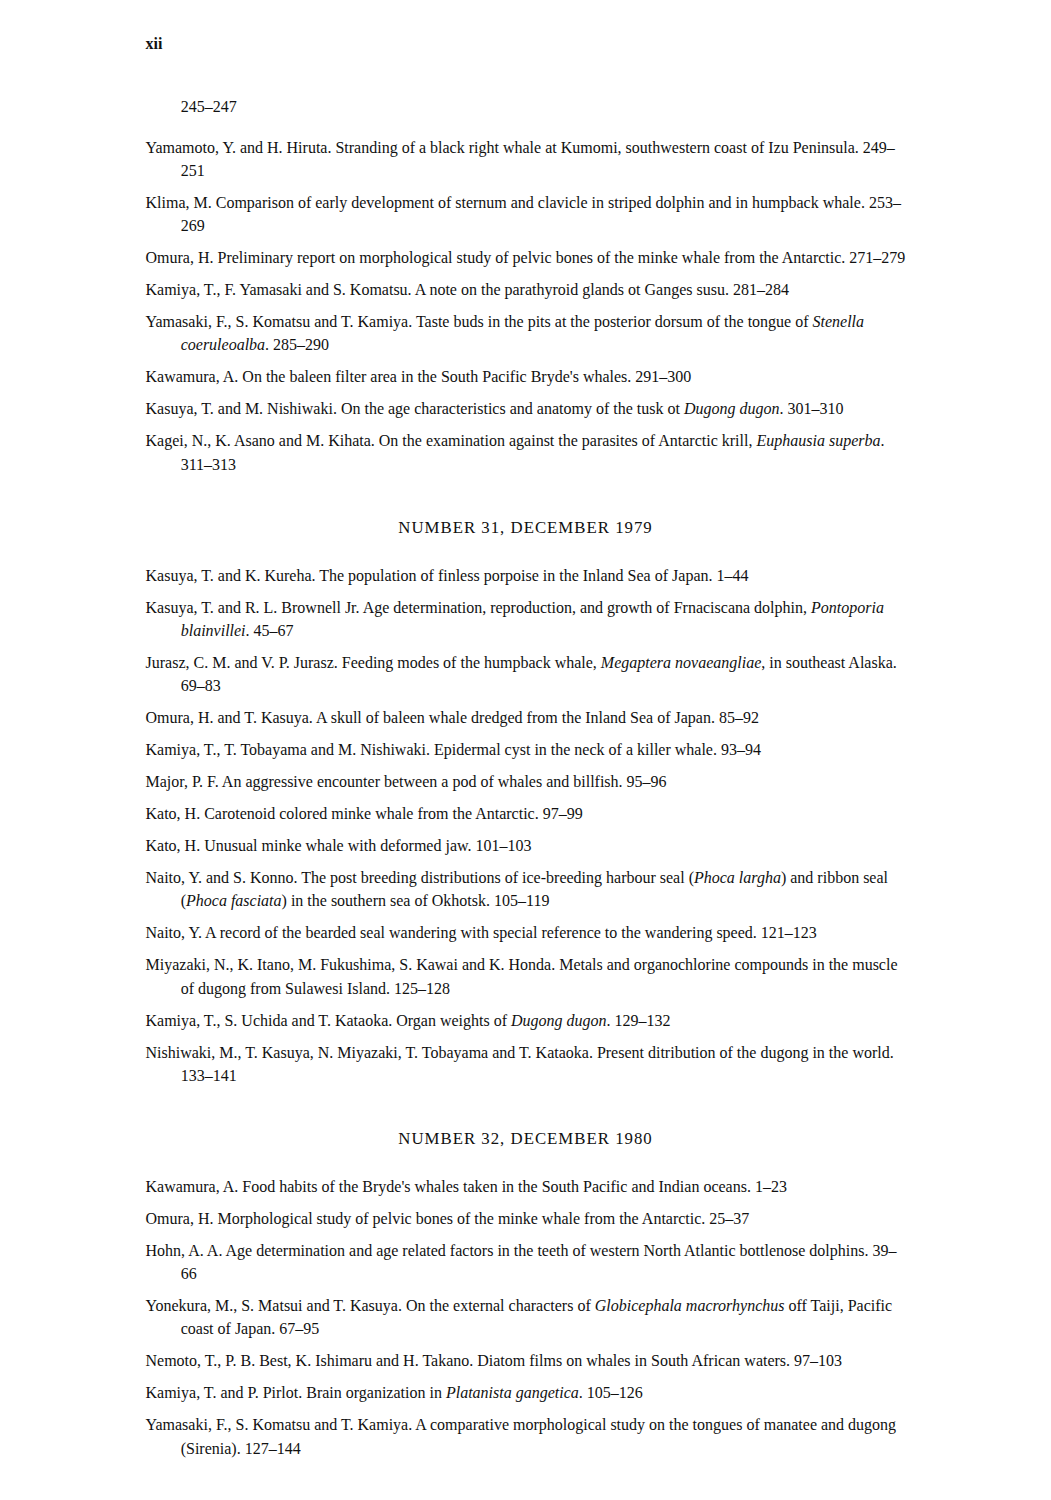xii
245–247
Yamamoto, Y. and H. Hiruta. Stranding of a black right whale at Kumomi, southwestern coast of Izu Peninsula. 249–251
Klima, M. Comparison of early development of sternum and clavicle in striped dolphin and in humpback whale. 253–269
Omura, H. Preliminary report on morphological study of pelvic bones of the minke whale from the Antarctic. 271–279
Kamiya, T., F. Yamasaki and S. Komatsu. A note on the parathyroid glands ot Ganges susu. 281–284
Yamasaki, F., S. Komatsu and T. Kamiya. Taste buds in the pits at the posterior dorsum of the tongue of Stenella coeruleoalba. 285–290
Kawamura, A. On the baleen filter area in the South Pacific Bryde's whales. 291–300
Kasuya, T. and M. Nishiwaki. On the age characteristics and anatomy of the tusk ot Dugong dugon. 301–310
Kagei, N., K. Asano and M. Kihata. On the examination against the parasites of Antarctic krill, Euphausia superba. 311–313
NUMBER 31, DECEMBER 1979
Kasuya, T. and K. Kureha. The population of finless porpoise in the Inland Sea of Japan. 1–44
Kasuya, T. and R. L. Brownell Jr. Age determination, reproduction, and growth of Frnaciscana dolphin, Pontoporia blainvillei. 45–67
Jurasz, C. M. and V. P. Jurasz. Feeding modes of the humpback whale, Megaptera novaeangliae, in southeast Alaska. 69–83
Omura, H. and T. Kasuya. A skull of baleen whale dredged from the Inland Sea of Japan. 85–92
Kamiya, T., T. Tobayama and M. Nishiwaki. Epidermal cyst in the neck of a killer whale. 93–94
Major, P. F. An aggressive encounter between a pod of whales and billfish. 95–96
Kato, H. Carotenoid colored minke whale from the Antarctic. 97–99
Kato, H. Unusual minke whale with deformed jaw. 101–103
Naito, Y. and S. Konno. The post breeding distributions of ice-breeding harbour seal (Phoca largha) and ribbon seal (Phoca fasciata) in the southern sea of Okhotsk. 105–119
Naito, Y. A record of the bearded seal wandering with special reference to the wandering speed. 121–123
Miyazaki, N., K. Itano, M. Fukushima, S. Kawai and K. Honda. Metals and organochlorine compounds in the muscle of dugong from Sulawesi Island. 125–128
Kamiya, T., S. Uchida and T. Kataoka. Organ weights of Dugong dugon. 129–132
Nishiwaki, M., T. Kasuya, N. Miyazaki, T. Tobayama and T. Kataoka. Present ditribution of the dugong in the world. 133–141
NUMBER 32, DECEMBER 1980
Kawamura, A. Food habits of the Bryde's whales taken in the South Pacific and Indian oceans. 1–23
Omura, H. Morphological study of pelvic bones of the minke whale from the Antarctic. 25–37
Hohn, A. A. Age determination and age related factors in the teeth of western North Atlantic bottlenose dolphins. 39–66
Yonekura, M., S. Matsui and T. Kasuya. On the external characters of Globicephala macrorhynchus off Taiji, Pacific coast of Japan. 67–95
Nemoto, T., P. B. Best, K. Ishimaru and H. Takano. Diatom films on whales in South African waters. 97–103
Kamiya, T. and P. Pirlot. Brain organization in Platanista gangetica. 105–126
Yamasaki, F., S. Komatsu and T. Kamiya. A comparative morphological study on the tongues of manatee and dugong (Sirenia). 127–144